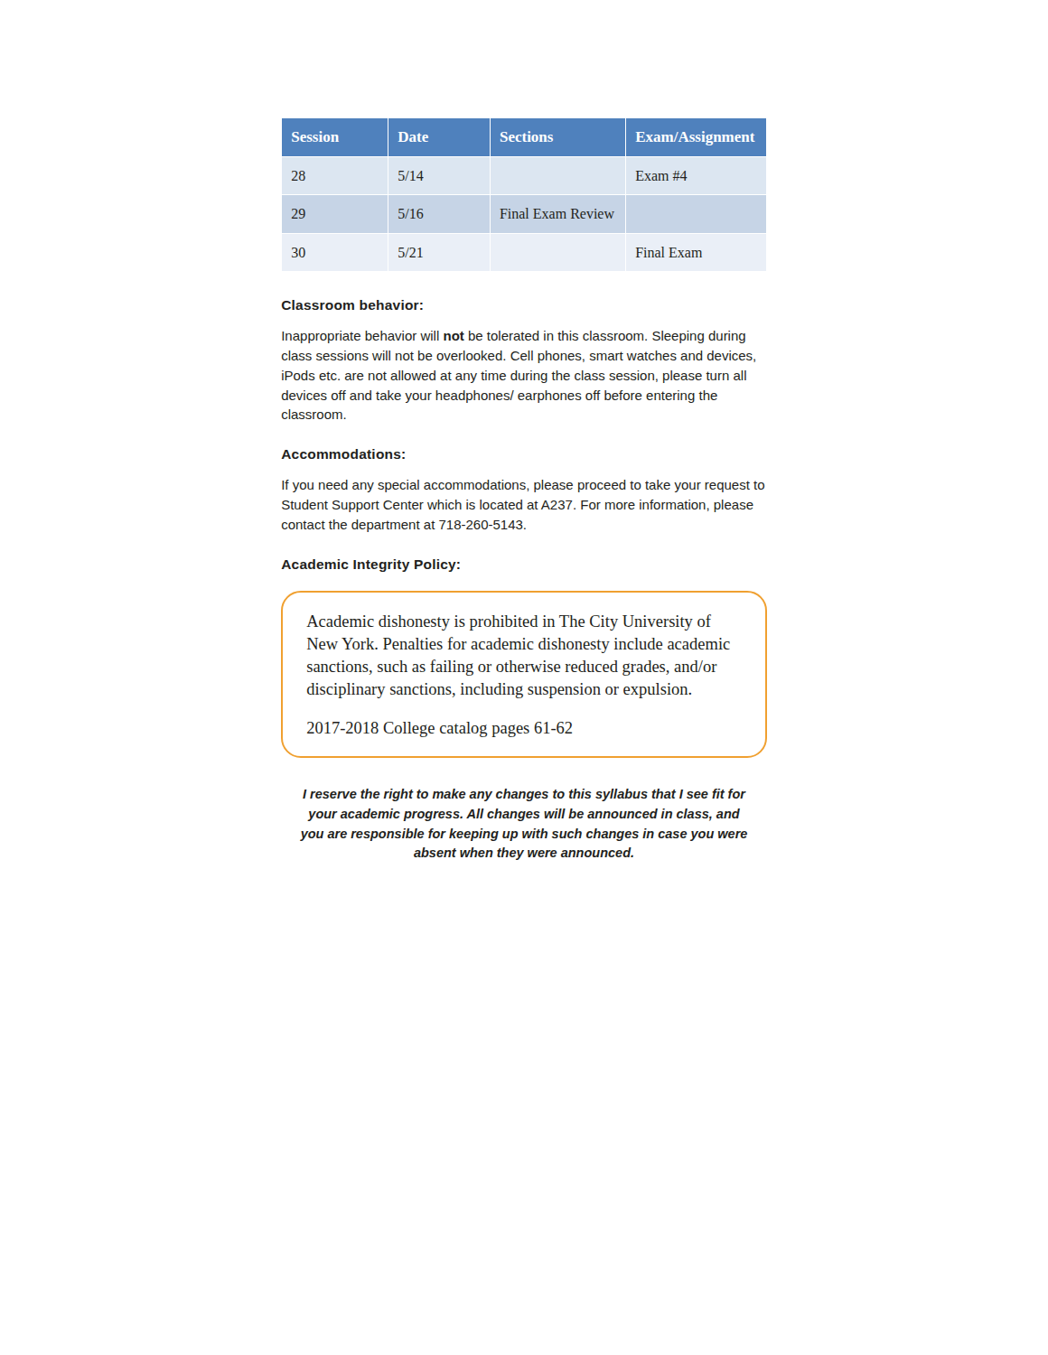| Session | Date | Sections | Exam/Assignment |
| --- | --- | --- | --- |
| 28 | 5/14 | | Exam #4 |
| 29 | 5/16 | Final Exam Review | |
| 30 | 5/21 | | Final Exam |
Classroom behavior:
Inappropriate behavior will not be tolerated in this classroom. Sleeping during class sessions will not be overlooked. Cell phones, smart watches and devices, iPods etc. are not allowed at any time during the class session, please turn all devices off and take your headphones/ earphones off before entering the classroom.
Accommodations:
If you need any special accommodations, please proceed to take your request to Student Support Center which is located at A237. For more information, please contact the department at 718-260-5143.
Academic Integrity Policy:
Academic dishonesty is prohibited in The City University of New York. Penalties for academic dishonesty include academic sanctions, such as failing or otherwise reduced grades, and/or disciplinary sanctions, including suspension or expulsion.
2017-2018 College catalog pages 61-62
I reserve the right to make any changes to this syllabus that I see fit for your academic progress. All changes will be announced in class, and you are responsible for keeping up with such changes in case you were absent when they were announced.